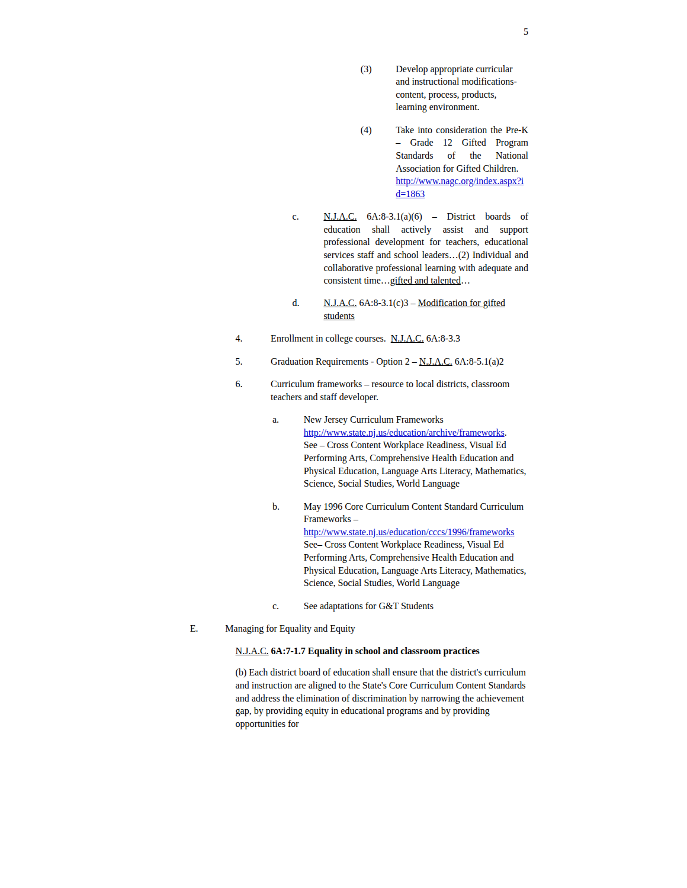5
(3)
Develop appropriate curricular and instructional modifications-content, process, products, learning environment.
(4)
Take into consideration the Pre-K – Grade 12 Gifted Program Standards of the National Association for Gifted Children.
http://www.nagc.org/index.aspx?id=1863
c.
N.J.A.C. 6A:8-3.1(a)(6) – District boards of education shall actively assist and support professional development for teachers, educational services staff and school leaders…(2) Individual and collaborative professional learning with adequate and consistent time…gifted and talented…
d.
N.J.A.C. 6A:8-3.1(c)3 – Modification for gifted students
4.
Enrollment in college courses. N.J.A.C. 6A:8-3.3
5.
Graduation Requirements - Option 2 – N.J.A.C. 6A:8-5.1(a)2
6.
Curriculum frameworks – resource to local districts, classroom teachers and staff developer.
a.
New Jersey Curriculum Frameworks
http://www.state.nj.us/education/archive/frameworks.
See – Cross Content Workplace Readiness, Visual Ed Performing Arts, Comprehensive Health Education and Physical Education, Language Arts Literacy, Mathematics, Science, Social Studies, World Language
b.
May 1996 Core Curriculum Content Standard Curriculum Frameworks –
http://www.state.nj.us/education/cccs/1996/frameworks
See– Cross Content Workplace Readiness, Visual Ed Performing Arts, Comprehensive Health Education and Physical Education, Language Arts Literacy, Mathematics, Science, Social Studies, World Language
c.
See adaptations for G&T Students
E.
Managing for Equality and Equity
N.J.A.C. 6A:7-1.7 Equality in school and classroom practices
(b) Each district board of education shall ensure that the district's curriculum and instruction are aligned to the State's Core Curriculum Content Standards and address the elimination of discrimination by narrowing the achievement gap, by providing equity in educational programs and by providing opportunities for